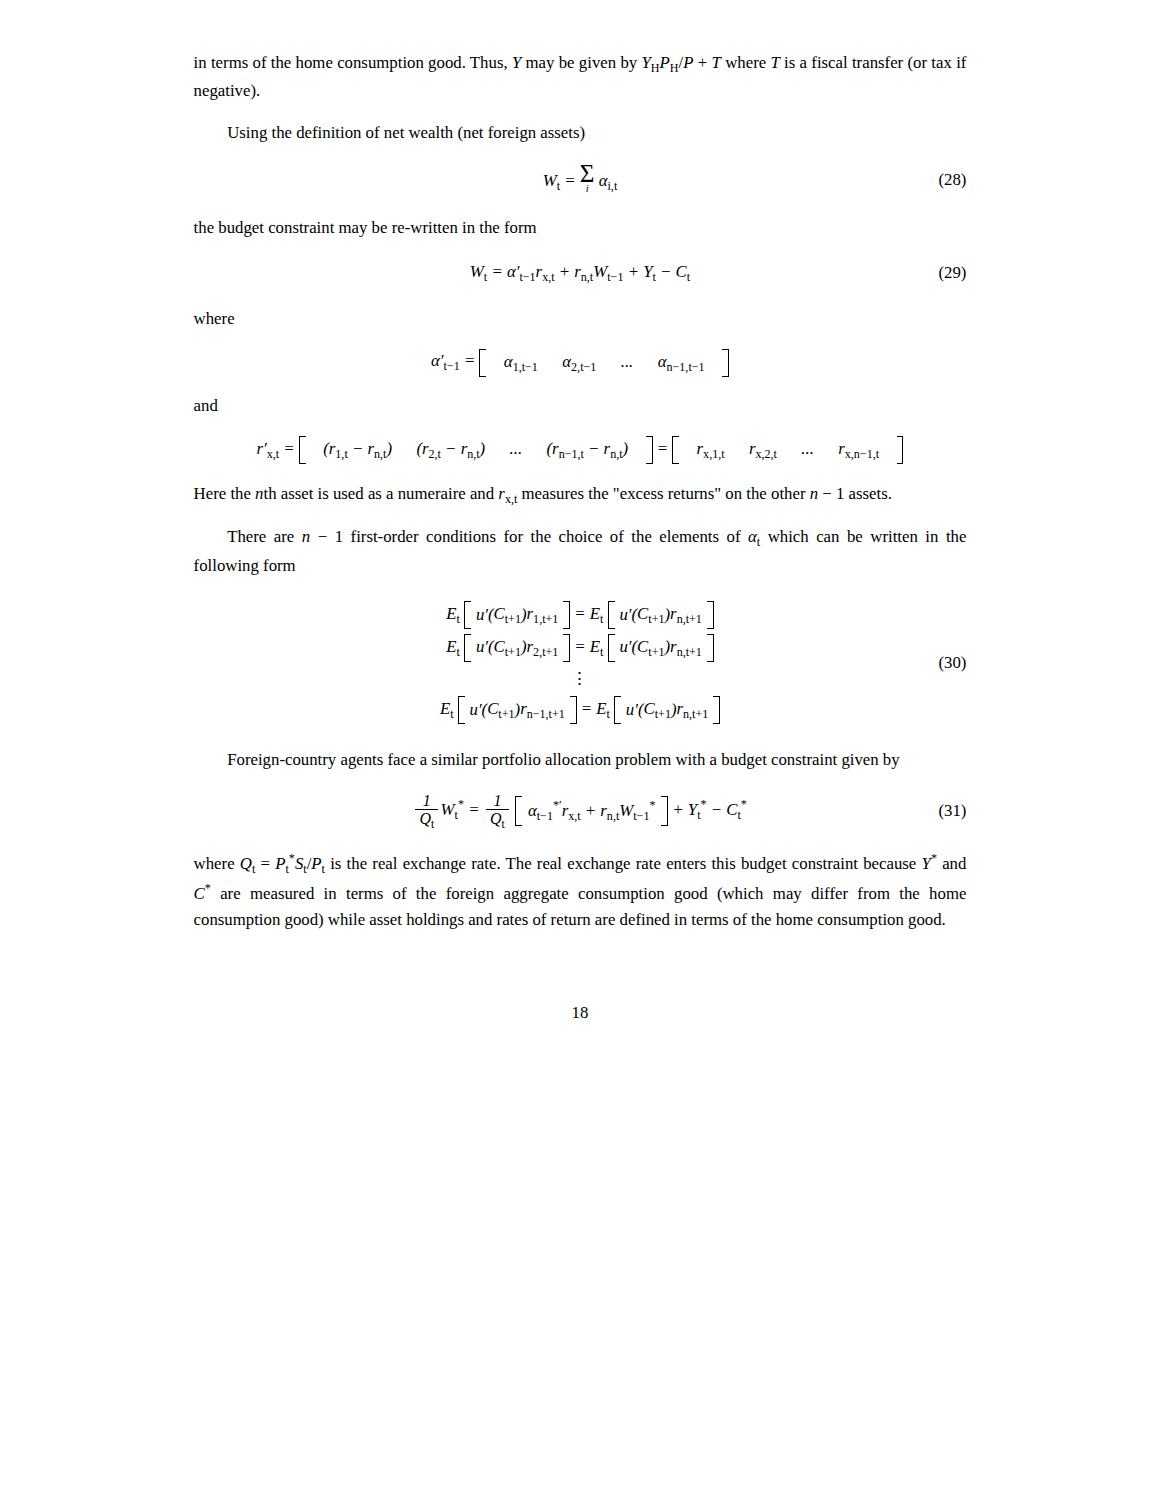in terms of the home consumption good. Thus, Y may be given by YHPH/P + T where T is a fiscal transfer (or tax if negative).
Using the definition of net wealth (net foreign assets)
Wt = Σi αi,t (28)
the budget constraint may be re-written in the form
Wt = α′t−1rx,t + rn,tWt−1 + Yt − Ct (29)
where
α′t−1 = α1,t−1 α2,t−1 ... αn−1,t−1
and
r′x,t = (r1,t − rn,t) (r2,t − rn,t) ... (rn−1,t − rn,t) = rx,1,t rx,2,t ... rx,n−1,t
Here the nth asset is used as a numeraire and rx,t measures the "excess returns" on the other n − 1 assets.
There are n − 1 first-order conditions for the choice of the elements of αt which can be written in the following form
Et u′(Ct+1)r1,t+1 = Et u′(Ct+1)rn,t+1
Et u′(Ct+1)r2,t+1 = Et u′(Ct+1)rn,t+1
⋮
Et u′(Ct+1)rn−1,t+1 = Et u′(Ct+1)rn,t+1
(30)
Foreign-country agents face a similar portfolio allocation problem with a budget constraint given by
1 Qt Wt* = 1 Qt αt−1*′rx,t + rn,tWt−1* + Yt* − Ct* (31)
where Qt = Pt*St/Pt is the real exchange rate. The real exchange rate enters this budget constraint because Y* and C* are measured in terms of the foreign aggregate consumption good (which may differ from the home consumption good) while asset holdings and rates of return are defined in terms of the home consumption good.
18